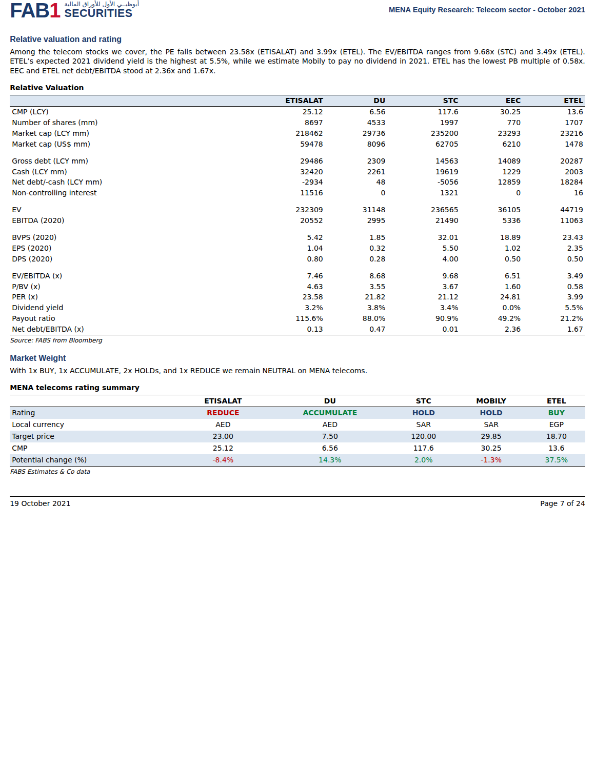FAB1
أبوظبــي الأول للأوراق المالية
SECURITIES
MENA Equity Research: Telecom sector - October 2021
Relative valuation and rating
Among the telecom stocks we cover, the PE falls between 23.58x (ETISALAT) and 3.99x (ETEL). The EV/EBITDA ranges from 9.68x (STC) and 3.49x (ETEL). ETEL’s expected 2021 dividend yield is the highest at 5.5%, while we estimate Mobily to pay no dividend in 2021. ETEL has the lowest PB multiple of 0.58x. EEC and ETEL net debt/EBITDA stood at 2.36x and 1.67x.
Relative Valuation
| | ETISALAT | DU | STC | EEC | ETEL |
| --- | --- | --- | --- | --- | --- |
| CMP (LCY) | 25.12 | 6.56 | 117.6 | 30.25 | 13.6 |
| Number of shares (mm) | 8697 | 4533 | 1997 | 770 | 1707 |
| Market cap (LCY mm) | 218462 | 29736 | 235200 | 23293 | 23216 |
| Market cap (US$ mm) | 59478 | 8096 | 62705 | 6210 | 1478 |
| Gross debt (LCY mm) | 29486 | 2309 | 14563 | 14089 | 20287 |
| Cash (LCY mm) | 32420 | 2261 | 19619 | 1229 | 2003 |
| Net debt/-cash (LCY mm) | -2934 | 48 | -5056 | 12859 | 18284 |
| Non-controlling interest | 11516 | 0 | 1321 | 0 | 16 |
| EV | 232309 | 31148 | 236565 | 36105 | 44719 |
| EBITDA (2020) | 20552 | 2995 | 21490 | 5336 | 11063 |
| BVPS (2020) | 5.42 | 1.85 | 32.01 | 18.89 | 23.43 |
| EPS (2020) | 1.04 | 0.32 | 5.50 | 1.02 | 2.35 |
| DPS (2020) | 0.80 | 0.28 | 4.00 | 0.50 | 0.50 |
| EV/EBITDA (x) | 7.46 | 8.68 | 9.68 | 6.51 | 3.49 |
| P/BV (x) | 4.63 | 3.55 | 3.67 | 1.60 | 0.58 |
| PER (x) | 23.58 | 21.82 | 21.12 | 24.81 | 3.99 |
| Dividend yield | 3.2% | 3.8% | 3.4% | 0.0% | 5.5% |
| Payout ratio | 115.6% | 88.0% | 90.9% | 49.2% | 21.2% |
| Net debt/EBITDA (x) | 0.13 | 0.47 | 0.01 | 2.36 | 1.67 |
Source: FABS from Bloomberg
Market Weight
With 1x BUY, 1x ACCUMULATE, 2x HOLDs, and 1x REDUCE we remain NEUTRAL on MENA telecoms.
MENA telecoms rating summary
| | ETISALAT | DU | STC | MOBILY | ETEL |
| --- | --- | --- | --- | --- | --- |
| Rating | REDUCE | ACCUMULATE | HOLD | HOLD | BUY |
| Local currency | AED | AED | SAR | SAR | EGP |
| Target price | 23.00 | 7.50 | 120.00 | 29.85 | 18.70 |
| CMP | 25.12 | 6.56 | 117.6 | 30.25 | 13.6 |
| Potential change (%) | -8.4% | 14.3% | 2.0% | -1.3% | 37.5% |
FABS Estimates & Co data
19 October 2021
Page 7 of 24